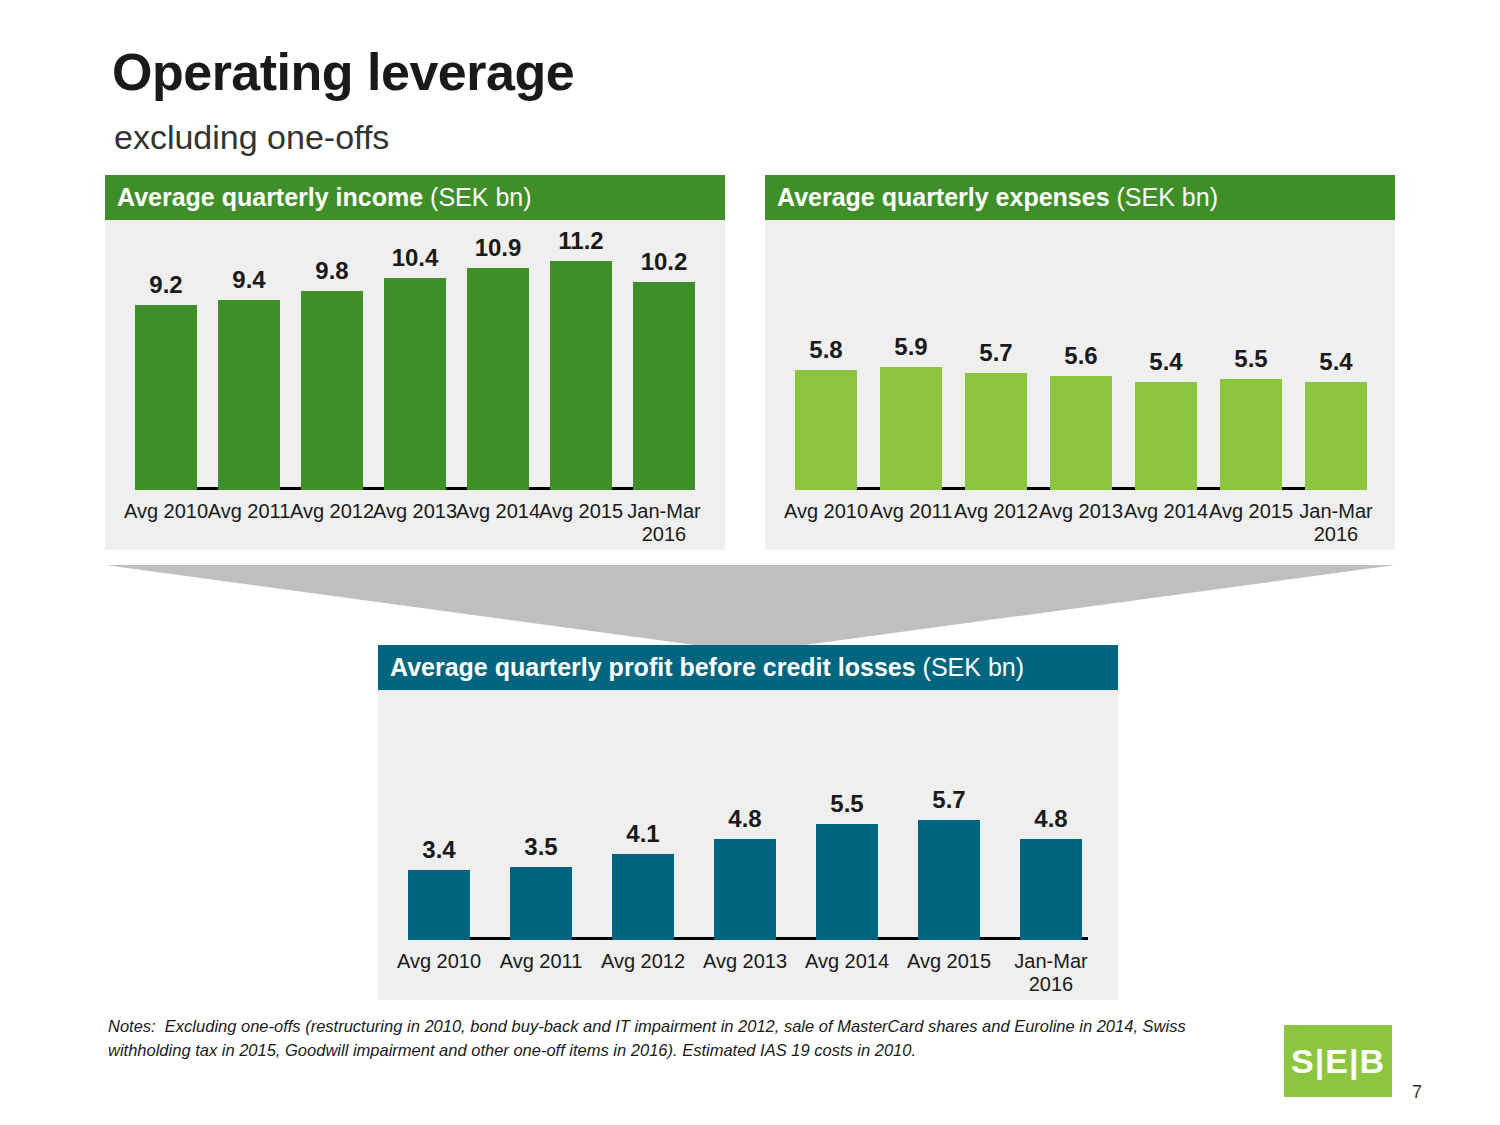Operating leverage
excluding one-offs
Average quarterly income (SEK bn)
9.2
Avg 2010
9.4
Avg 2011
9.8
Avg 2012
10.4
Avg 2013
10.9
Avg 2014
11.2
Avg 2015
10.2
Jan-Mar
2016
Average quarterly expenses (SEK bn)
5.8
Avg 2010
5.9
Avg 2011
5.7
Avg 2012
5.6
Avg 2013
5.4
Avg 2014
5.5
Avg 2015
5.4
Jan-Mar
2016
Average quarterly profit before credit losses (SEK bn)
3.4
Avg 2010
3.5
Avg 2011
4.1
Avg 2012
4.8
Avg 2013
5.5
Avg 2014
5.7
Avg 2015
4.8
Jan-Mar
2016
Notes: Excluding one-offs (restructuring in 2010, bond buy-back and IT impairment in 2012, sale of MasterCard shares and Euroline in 2014, Swiss withholding tax in 2015, Goodwill impairment and other one-off items in 2016). Estimated IAS 19 costs in 2010.
S|E|B
7